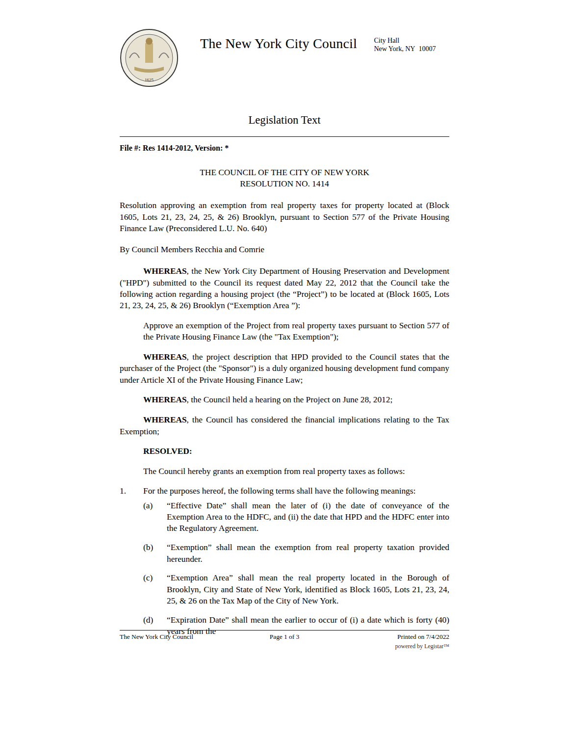The New York City Council
City Hall New York, NY 10007
Legislation Text
File #: Res 1414-2012, Version: *
THE COUNCIL OF THE CITY OF NEW YORK RESOLUTION NO. 1414
Resolution approving an exemption from real property taxes for property located at (Block 1605, Lots 21, 23, 24, 25, & 26) Brooklyn, pursuant to Section 577 of the Private Housing Finance Law (Preconsidered L.U. No. 640)
By Council Members Recchia and Comrie
WHEREAS, the New York City Department of Housing Preservation and Development ("HPD") submitted to the Council its request dated May 22, 2012 that the Council take the following action regarding a housing project (the “Project”) to be located at (Block 1605, Lots 21, 23, 24, 25, & 26) Brooklyn (“Exemption Area ”):
Approve an exemption of the Project from real property taxes pursuant to Section 577 of the Private Housing Finance Law (the "Tax Exemption");
WHEREAS, the project description that HPD provided to the Council states that the purchaser of the Project (the "Sponsor") is a duly organized housing development fund company under Article XI of the Private Housing Finance Law;
WHEREAS, the Council held a hearing on the Project on June 28, 2012;
WHEREAS, the Council has considered the financial implications relating to the Tax Exemption;
RESOLVED:
The Council hereby grants an exemption from real property taxes as follows:
1.
For the purposes hereof, the following terms shall have the following meanings:
(a)
“Effective Date” shall mean the later of (i) the date of conveyance of the Exemption Area to the HDFC, and (ii) the date that HPD and the HDFC enter into the Regulatory Agreement.
(b)
“Exemption” shall mean the exemption from real property taxation provided hereunder.
(c)
“Exemption Area” shall mean the real property located in the Borough of Brooklyn, City and State of New York, identified as Block 1605, Lots 21, 23, 24, 25, & 26 on the Tax Map of the City of New York.
(d)
“Expiration Date” shall mean the earlier to occur of (i) a date which is forty (40) years from the
The New York City Council
Page 1 of 3
Printed on 7/4/2022
powered by Legistar™